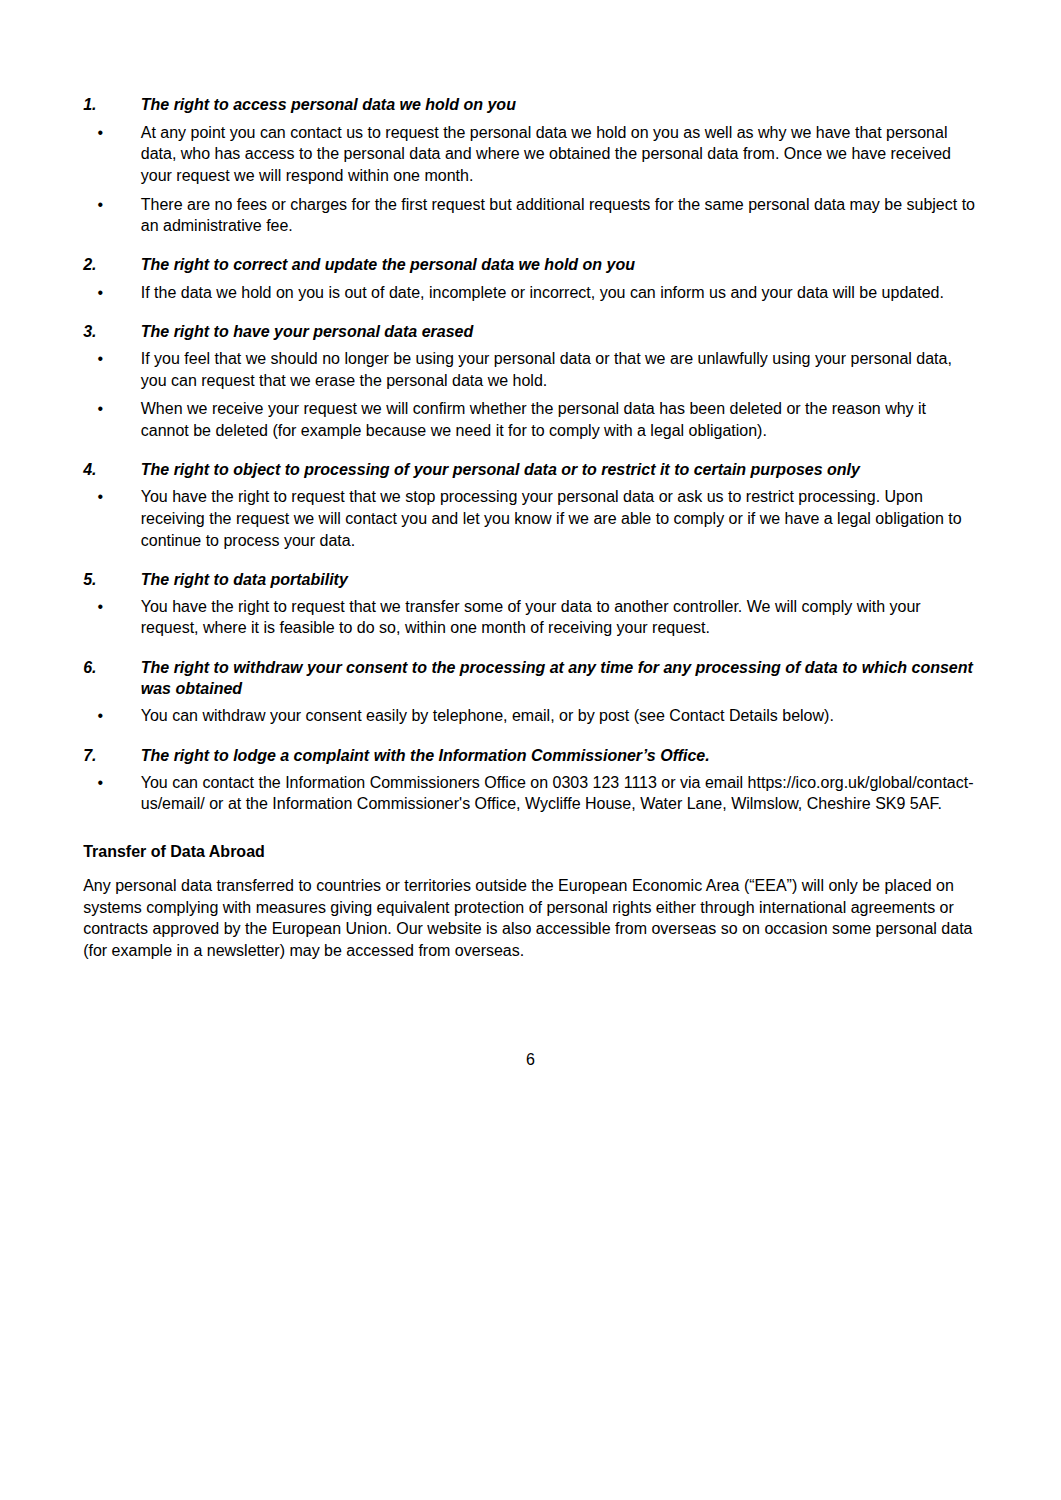The right to access personal data we hold on you
At any point you can contact us to request the personal data we hold on you as well as why we have that personal data, who has access to the personal data and where we obtained the personal data from. Once we have received your request we will respond within one month.
There are no fees or charges for the first request but additional requests for the same personal data may be subject to an administrative fee.
The right to correct and update the personal data we hold on you
If the data we hold on you is out of date, incomplete or incorrect, you can inform us and your data will be updated.
The right to have your personal data erased
If you feel that we should no longer be using your personal data or that we are unlawfully using your personal data, you can request that we erase the personal data we hold.
When we receive your request we will confirm whether the personal data has been deleted or the reason why it cannot be deleted (for example because we need it for to comply with a legal obligation).
The right to object to processing of your personal data or to restrict it to certain purposes only
You have the right to request that we stop processing your personal data or ask us to restrict processing. Upon receiving the request we will contact you and let you know if we are able to comply or if we have a legal obligation to continue to process your data.
The right to data portability
You have the right to request that we transfer some of your data to another controller. We will comply with your request, where it is feasible to do so, within one month of receiving your request.
The right to withdraw your consent to the processing at any time for any processing of data to which consent was obtained
You can withdraw your consent easily by telephone, email, or by post (see Contact Details below).
The right to lodge a complaint with the Information Commissioner’s Office.
You can contact the Information Commissioners Office on 0303 123 1113 or via email https://ico.org.uk/global/contact-us/email/ or at the Information Commissioner's Office, Wycliffe House, Water Lane, Wilmslow, Cheshire SK9 5AF.
Transfer of Data Abroad
Any personal data transferred to countries or territories outside the European Economic Area (“EEA”) will only be placed on systems complying with measures giving equivalent protection of personal rights either through international agreements or contracts approved by the European Union. Our website is also accessible from overseas so on occasion some personal data (for example in a newsletter) may be accessed from overseas.
6